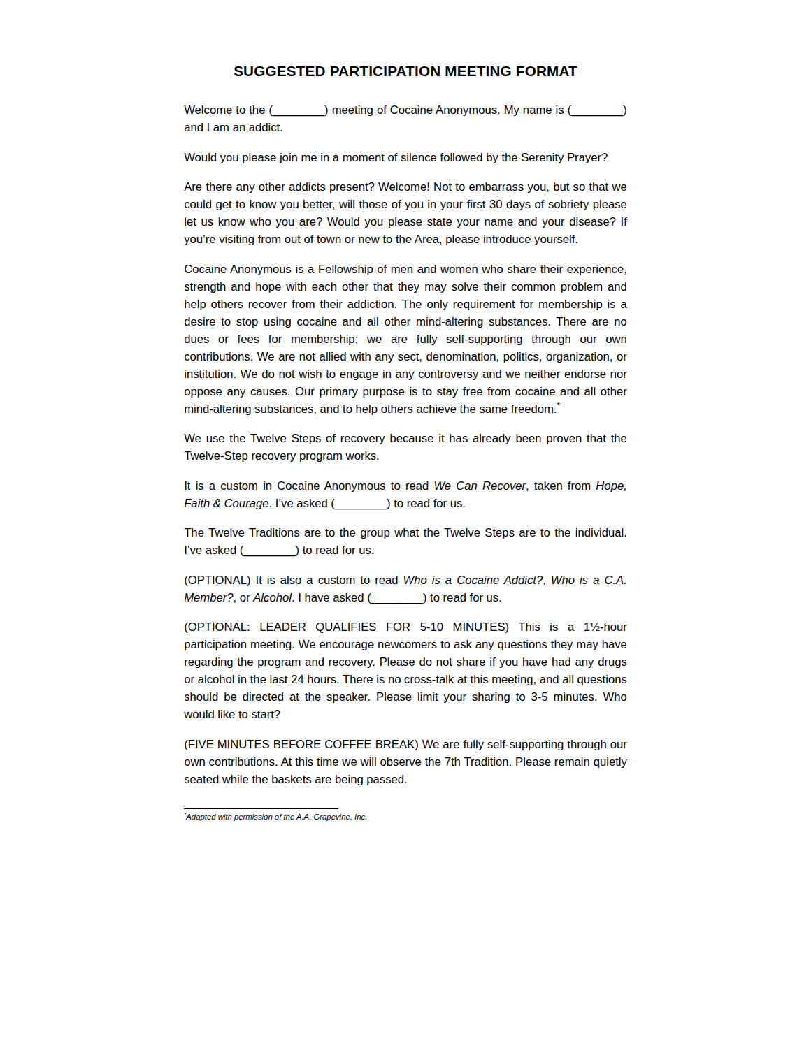SUGGESTED PARTICIPATION MEETING FORMAT
Welcome to the (________) meeting of Cocaine Anonymous. My name is (________) and I am an addict.
Would you please join me in a moment of silence followed by the Serenity Prayer?
Are there any other addicts present? Welcome! Not to embarrass you, but so that we could get to know you better, will those of you in your first 30 days of sobriety please let us know who you are? Would you please state your name and your disease? If you’re visiting from out of town or new to the Area, please introduce yourself.
Cocaine Anonymous is a Fellowship of men and women who share their experience, strength and hope with each other that they may solve their common problem and help others recover from their addiction. The only requirement for membership is a desire to stop using cocaine and all other mind-altering substances. There are no dues or fees for membership; we are fully self-supporting through our own contributions. We are not allied with any sect, denomination, politics, organization, or institution. We do not wish to engage in any controversy and we neither endorse nor oppose any causes. Our primary purpose is to stay free from cocaine and all other mind-altering substances, and to help others achieve the same freedom.*
We use the Twelve Steps of recovery because it has already been proven that the Twelve-Step recovery program works.
It is a custom in Cocaine Anonymous to read We Can Recover, taken from Hope, Faith & Courage. I’ve asked (________) to read for us.
The Twelve Traditions are to the group what the Twelve Steps are to the individual. I’ve asked (________) to read for us.
(OPTIONAL) It is also a custom to read Who is a Cocaine Addict?, Who is a C.A. Member?, or Alcohol. I have asked (________) to read for us.
(OPTIONAL: LEADER QUALIFIES FOR 5-10 MINUTES) This is a 1½-hour participation meeting. We encourage newcomers to ask any questions they may have regarding the program and recovery. Please do not share if you have had any drugs or alcohol in the last 24 hours. There is no cross-talk at this meeting, and all questions should be directed at the speaker. Please limit your sharing to 3-5 minutes. Who would like to start?
(FIVE MINUTES BEFORE COFFEE BREAK) We are fully self-supporting through our own contributions. At this time we will observe the 7th Tradition. Please remain quietly seated while the baskets are being passed.
*Adapted with permission of the A.A. Grapevine, Inc.